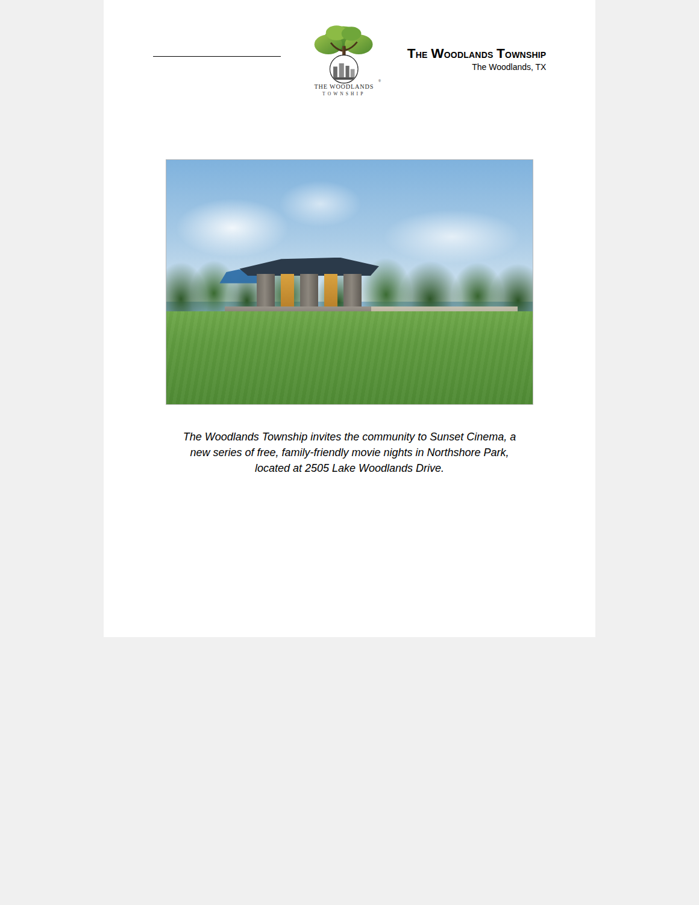THE WOODLANDS TOWNSHIP ®
The Woodlands Township
The Woodlands, TX
The Woodlands Township invites the community to Sunset Cinema, a new series of free, family-friendly movie nights in Northshore Park, located at 2505 Lake Woodlands Drive.